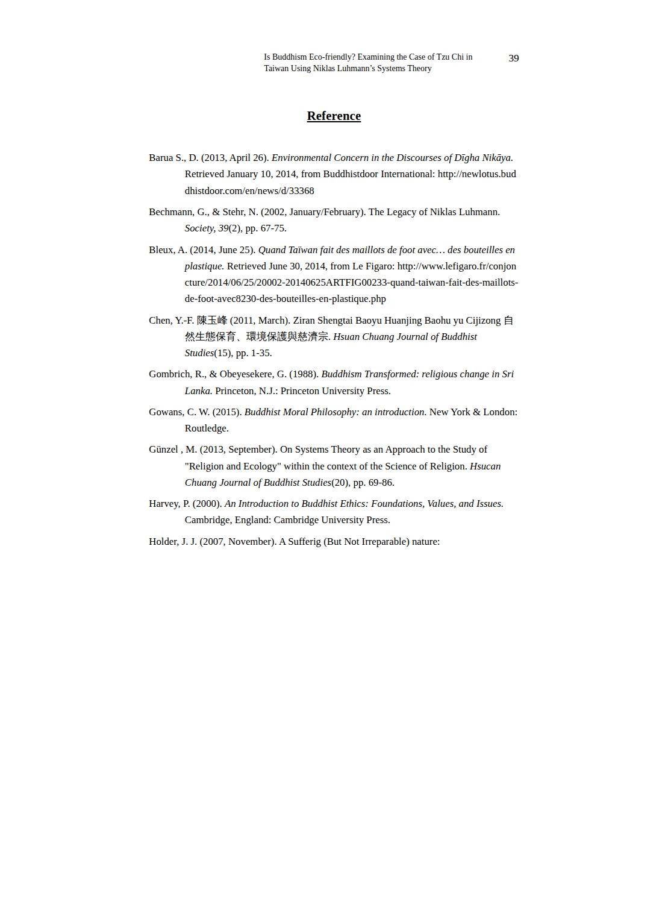Is Buddhism Eco-friendly? Examining the Case of Tzu Chi in Taiwan Using Niklas Luhmann’s Systems Theory
39
Reference
Barua S., D. (2013, April 26). Environmental Concern in the Discourses of Dīgha Nikāya. Retrieved January 10, 2014, from Buddhistdoor International: http://newlotus.buddhistdoor.com/en/news/d/33368
Bechmann, G., & Stehr, N. (2002, January/February). The Legacy of Niklas Luhmann. Society, 39(2), pp. 67-75.
Bleux, A. (2014, June 25). Quand Taïwan fait des maillots de foot avec… des bouteilles en plastique. Retrieved June 30, 2014, from Le Figaro: http://www.lefigaro.fr/conjoncture/2014/06/25/20002-20140625ARTFIG00233-quand-taiwan-fait-des-maillots-de-foot-avec8230-des-bouteilles-en-plastique.php
Chen, Y.-F. 陳玉峰 (2011, March). Ziran Shengtai Baoyu Huanjing Baohu yu Cijizong 自然生態保育、環境保護與慈濟宗. Hsuan Chuang Journal of Buddhist Studies(15), pp. 1-35.
Gombrich, R., & Obeyesekere, G. (1988). Buddhism Transformed: religious change in Sri Lanka. Princeton, N.J.: Princeton University Press.
Gowans, C. W. (2015). Buddhist Moral Philosophy: an introduction. New York & London: Routledge.
Günzel , M. (2013, September). On Systems Theory as an Approach to the Study of "Religion and Ecology" within the context of the Science of Religion. Hsucan Chuang Journal of Buddhist Studies(20), pp. 69-86.
Harvey, P. (2000). An Introduction to Buddhist Ethics: Foundations, Values, and Issues. Cambridge, England: Cambridge University Press.
Holder, J. J. (2007, November). A Sufferig (But Not Irreparable) nature: